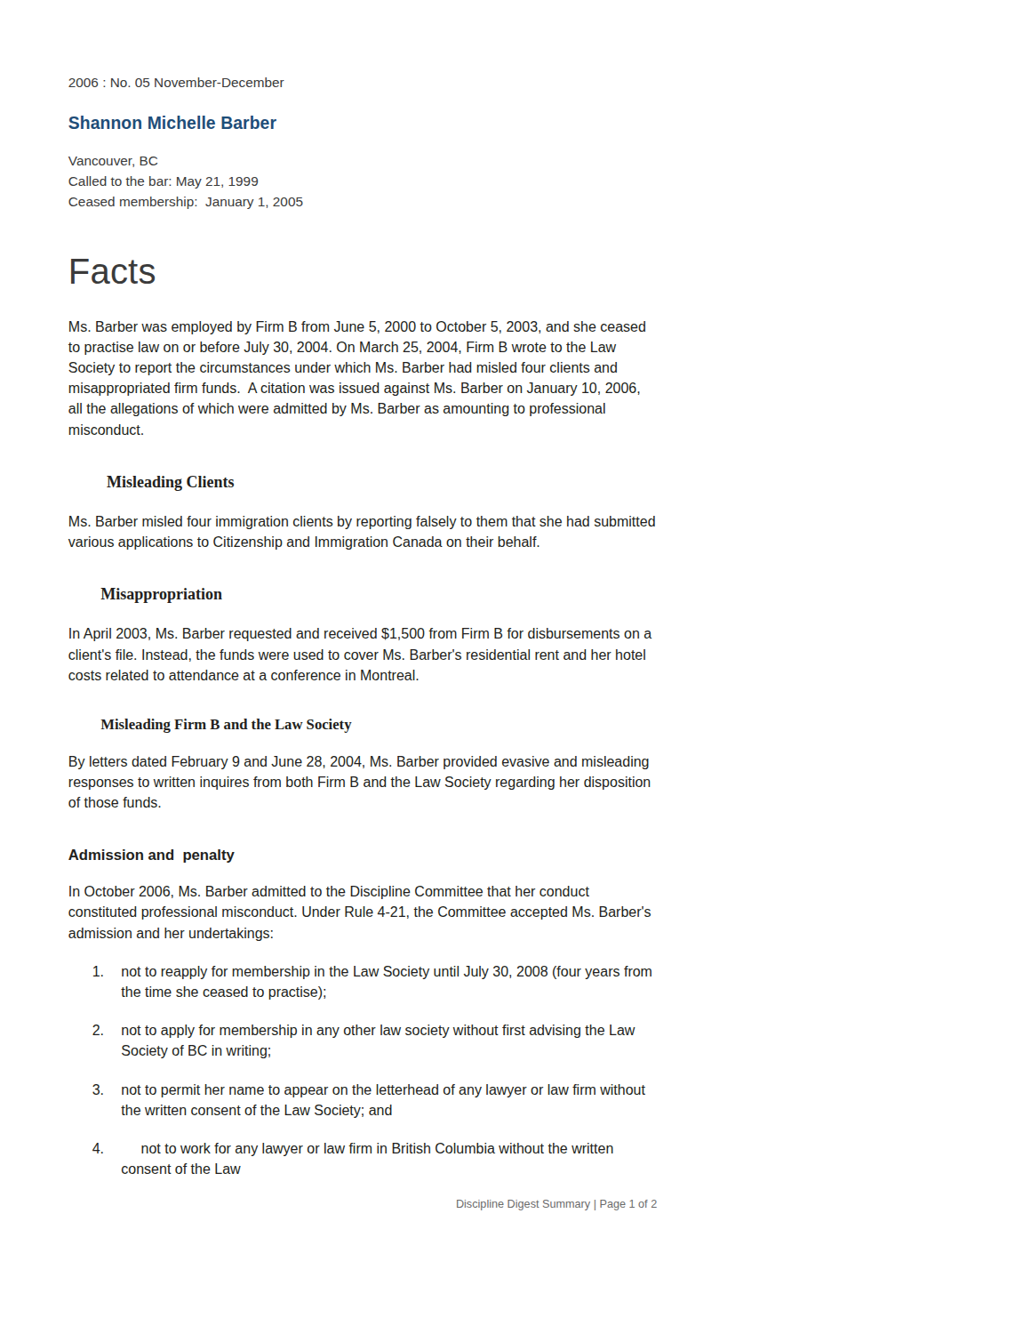2006 : No. 05 November-December
Shannon Michelle Barber
Vancouver, BC
Called to the bar: May 21, 1999
Ceased membership: January 1, 2005
Facts
Ms. Barber was employed by Firm B from June 5, 2000 to October 5, 2003, and she ceased to practise law on or before July 30, 2004. On March 25, 2004, Firm B wrote to the Law Society to report the circumstances under which Ms. Barber had misled four clients and misappropriated firm funds. A citation was issued against Ms. Barber on January 10, 2006, all the allegations of which were admitted by Ms. Barber as amounting to professional misconduct.
Misleading Clients
Ms. Barber misled four immigration clients by reporting falsely to them that she had submitted various applications to Citizenship and Immigration Canada on their behalf.
Misappropriation
In April 2003, Ms. Barber requested and received $1,500 from Firm B for disbursements on a client's file. Instead, the funds were used to cover Ms. Barber's residential rent and her hotel costs related to attendance at a conference in Montreal.
Misleading Firm B and the Law Society
By letters dated February 9 and June 28, 2004, Ms. Barber provided evasive and misleading responses to written inquires from both Firm B and the Law Society regarding her disposition of those funds.
Admission and penalty
In October 2006, Ms. Barber admitted to the Discipline Committee that her conduct constituted professional misconduct. Under Rule 4-21, the Committee accepted Ms. Barber's admission and her undertakings:
1. not to reapply for membership in the Law Society until July 30, 2008 (four years from the time she ceased to practise);
2. not to apply for membership in any other law society without first advising the Law Society of BC in writing;
3. not to permit her name to appear on the letterhead of any lawyer or law firm without the written consent of the Law Society; and
4. not to work for any lawyer or law firm in British Columbia without the written consent of the Law
Discipline Digest Summary | Page 1 of 2